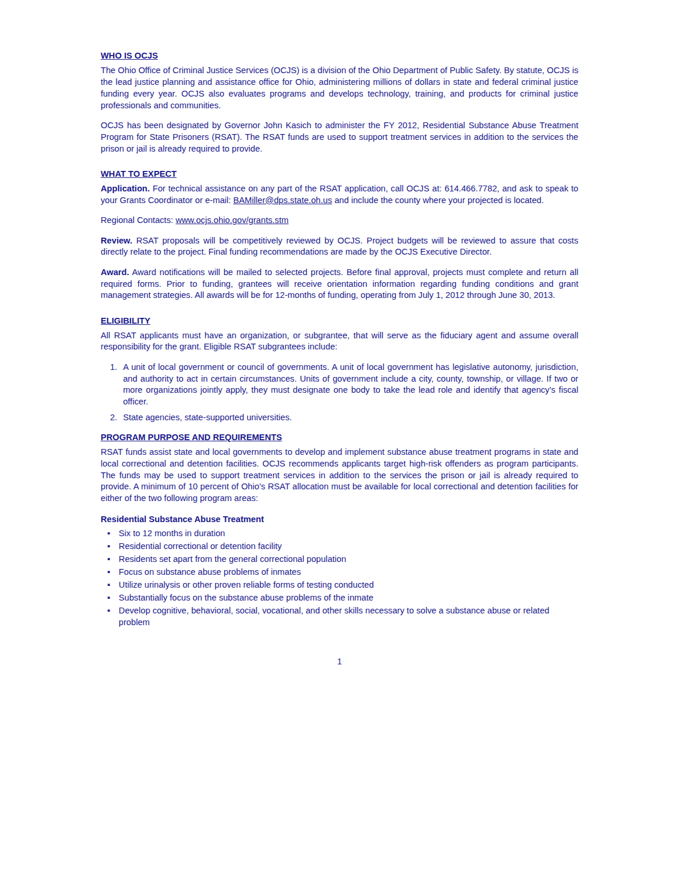WHO IS OCJS
The Ohio Office of Criminal Justice Services (OCJS) is a division of the Ohio Department of Public Safety. By statute, OCJS is the lead justice planning and assistance office for Ohio, administering millions of dollars in state and federal criminal justice funding every year. OCJS also evaluates programs and develops technology, training, and products for criminal justice professionals and communities.
OCJS has been designated by Governor John Kasich to administer the FY 2012, Residential Substance Abuse Treatment Program for State Prisoners (RSAT). The RSAT funds are used to support treatment services in addition to the services the prison or jail is already required to provide.
WHAT TO EXPECT
Application. For technical assistance on any part of the RSAT application, call OCJS at: 614.466.7782, and ask to speak to your Grants Coordinator or e-mail: BAMiller@dps.state.oh.us and include the county where your projected is located.
Regional Contacts: www.ocjs.ohio.gov/grants.stm
Review. RSAT proposals will be competitively reviewed by OCJS. Project budgets will be reviewed to assure that costs directly relate to the project. Final funding recommendations are made by the OCJS Executive Director.
Award. Award notifications will be mailed to selected projects. Before final approval, projects must complete and return all required forms. Prior to funding, grantees will receive orientation information regarding funding conditions and grant management strategies. All awards will be for 12-months of funding, operating from July 1, 2012 through June 30, 2013.
ELIGIBILITY
All RSAT applicants must have an organization, or subgrantee, that will serve as the fiduciary agent and assume overall responsibility for the grant. Eligible RSAT subgrantees include:
A unit of local government or council of governments. A unit of local government has legislative autonomy, jurisdiction, and authority to act in certain circumstances. Units of government include a city, county, township, or village. If two or more organizations jointly apply, they must designate one body to take the lead role and identify that agency's fiscal officer.
State agencies, state-supported universities.
PROGRAM PURPOSE AND REQUIREMENTS
RSAT funds assist state and local governments to develop and implement substance abuse treatment programs in state and local correctional and detention facilities. OCJS recommends applicants target high-risk offenders as program participants. The funds may be used to support treatment services in addition to the services the prison or jail is already required to provide. A minimum of 10 percent of Ohio's RSAT allocation must be available for local correctional and detention facilities for either of the two following program areas:
Residential Substance Abuse Treatment
Six to 12 months in duration
Residential correctional or detention facility
Residents set apart from the general correctional population
Focus on substance abuse problems of inmates
Utilize urinalysis or other proven reliable forms of testing conducted
Substantially focus on the substance abuse problems of the inmate
Develop cognitive, behavioral, social, vocational, and other skills necessary to solve a substance abuse or related problem
1